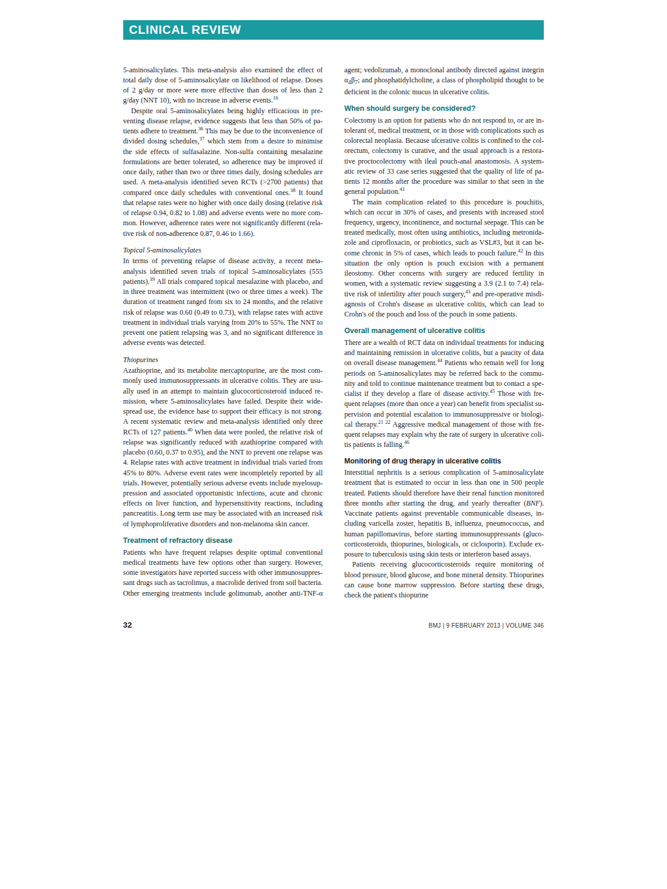CLINICAL REVIEW
5-aminosalicylates. This meta-analysis also examined the effect of total daily dose of 5-aminosalicylate on likelihood of relapse. Doses of 2 g/day or more were more effective than doses of less than 2 g/day (NNT 10), with no increase in adverse events.16
Despite oral 5-aminosalicylates being highly efficacious in preventing disease relapse, evidence suggests that less than 50% of patients adhere to treatment.36 This may be due to the inconvenience of divided dosing schedules,37 which stem from a desire to minimise the side effects of sulfasalazine. Non-sulfa containing mesalazine formulations are better tolerated, so adherence may be improved if once daily, rather than two or three times daily, dosing schedules are used. A meta-analysis identified seven RCTs (>2700 patients) that compared once daily schedules with conventional ones.38 It found that relapse rates were no higher with once daily dosing (relative risk of relapse 0.94, 0.82 to 1.08) and adverse events were no more common. However, adherence rates were not significantly different (relative risk of non-adherence 0.87, 0.46 to 1.66).
Topical 5-aminosalicylates
In terms of preventing relapse of disease activity, a recent meta-analysis identified seven trials of topical 5-aminosalicylates (555 patients).39 All trials compared topical mesalazine with placebo, and in three treatment was intermittent (two or three times a week). The duration of treatment ranged from six to 24 months, and the relative risk of relapse was 0.60 (0.49 to 0.73), with relapse rates with active treatment in individual trials varying from 20% to 55%. The NNT to prevent one patient relapsing was 3, and no significant difference in adverse events was detected.
Thiopurines
Azathioprine, and its metabolite mercaptopurine, are the most commonly used immunosuppressants in ulcerative colitis. They are usually used in an attempt to maintain glucocorticosteroid induced remission, where 5-aminosalicylates have failed. Despite their widespread use, the evidence base to support their efficacy is not strong. A recent systematic review and meta-analysis identified only three RCTs of 127 patients.40 When data were pooled, the relative risk of relapse was significantly reduced with azathioprine compared with placebo (0.60, 0.37 to 0.95), and the NNT to prevent one relapse was 4. Relapse rates with active treatment in individual trials varied from 45% to 80%. Adverse event rates were incompletely reported by all trials. However, potentially serious adverse events include myelosuppression and associated opportunistic infections, acute and chronic effects on liver function, and hypersensitivity reactions, including pancreatitis. Long term use may be associated with an increased risk of lymphoproliferative disorders and non-melanoma skin cancer.
Treatment of refractory disease
Patients who have frequent relapses despite optimal conventional medical treatments have few options other than surgery. However, some investigators have reported success with other immunosuppressant drugs such as tacrolimus, a macrolide derived from soil bacteria. Other emerging treatments include golimumab, another anti-TNF-α agent; vedolizumab, a monoclonal antibody directed against integrin α4β7; and phosphatidylcholine, a class of phospholipid thought to be deficient in the colonic mucus in ulcerative colitis.
When should surgery be considered?
Colectomy is an option for patients who do not respond to, or are intolerant of, medical treatment, or in those with complications such as colorectal neoplasia. Because ulcerative colitis is confined to the colorectum, colectomy is curative, and the usual approach is a restorative proctocolectomy with ileal pouch-anal anastomosis. A systematic review of 33 case series suggested that the quality of life of patients 12 months after the procedure was similar to that seen in the general population.41
The main complication related to this procedure is pouchitis, which can occur in 30% of cases, and presents with increased stool frequency, urgency, incontinence, and nocturnal seepage. This can be treated medically, most often using antibiotics, including metronidazole and ciprofloxacin, or probiotics, such as VSL#3, but it can become chronic in 5% of cases, which leads to pouch failure.42 In this situation the only option is pouch excision with a permanent ileostomy. Other concerns with surgery are reduced fertility in women, with a systematic review suggesting a 3.9 (2.1 to 7.4) relative risk of infertility after pouch surgery,43 and pre-operative misdiagnosis of Crohn's disease as ulcerative colitis, which can lead to Crohn's of the pouch and loss of the pouch in some patients.
Overall management of ulcerative colitis
There are a wealth of RCT data on individual treatments for inducing and maintaining remission in ulcerative colitis, but a paucity of data on overall disease management.44 Patients who remain well for long periods on 5-aminosalicylates may be referred back to the community and told to continue maintenance treatment but to contact a specialist if they develop a flare of disease activity.45 Those with frequent relapses (more than once a year) can benefit from specialist supervision and potential escalation to immunosuppressive or biological therapy.21 22 Aggressive medical management of those with frequent relapses may explain why the rate of surgery in ulcerative colitis patients is falling.46
Monitoring of drug therapy in ulcerative colitis
Interstitial nephritis is a serious complication of 5-aminosalicylate treatment that is estimated to occur in less than one in 500 people treated. Patients should therefore have their renal function monitored three months after starting the drug, and yearly thereafter (BNF). Vaccinate patients against preventable communicable diseases, including varicella zoster, hepatitis B, influenza, pneumococcus, and human papillomavirus, before starting immunosuppressants (glucocorticosteroids, thiopurines, biologicals, or ciclosporin). Exclude exposure to tuberculosis using skin tests or interferon based assays.
Patients receiving glucocorticosteroids require monitoring of blood pressure, blood glucose, and bone mineral density. Thiopurines can cause bone marrow suppression. Before starting these drugs, check the patient's thiopurine
32 BMJ | 9 FEBRUARY 2013 | VOLUME 346